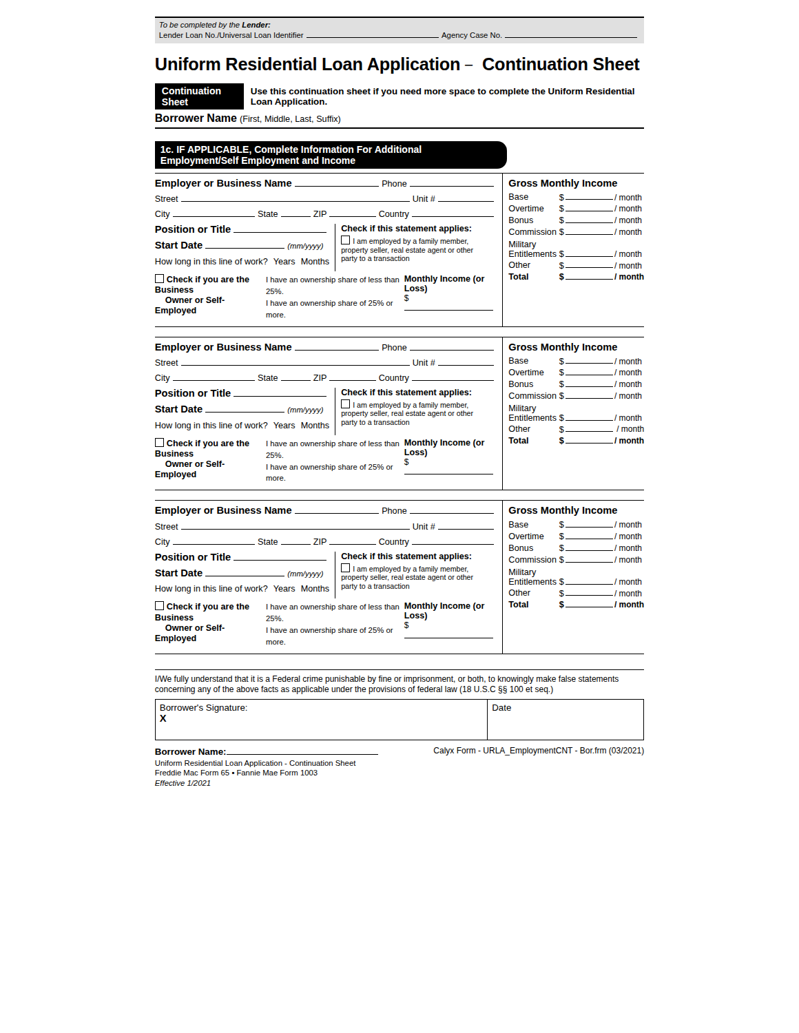To be completed by the Lender:
Lender Loan No./Universal Loan Identifier Agency Case No.
Uniform Residential Loan Application－ Continuation Sheet
Continuation Sheet Use this continuation sheet if you need more space to complete the Uniform Residential Loan Application.
Borrower Name (First, Middle, Last, Suffix)
1c. IF APPLICABLE, Complete Information For Additional Employment/Self Employment and Income
Employer or Business Name Phone
Street Unit #
City State ZIP Country
Position or Title
Start Date (mm/yyyy)
How long in this line of work? Years Months
Check if this statement applies:
I am employed by a family member,
property seller, real estate agent or other
party to a transaction
Check if you are the Business
Owner or Self-Employed
I have an ownership share of less than 25%.
I have an ownership share of 25% or more.
Monthly Income (or Loss)
$
Gross Monthly Income
| Base | $ / month |
| Overtime | $ / month |
| Bonus | $ / month |
| Commission | $ / month |
| Military Entitlements | $ / month |
| Other | $ / month |
| Total | $ / month |
Employer or Business Name Phone
Street Unit #
City State ZIP Country
Position or Title
Start Date (mm/yyyy)
How long in this line of work? Years Months
Check if this statement applies:
I am employed by a family member,
property seller, real estate agent or other
party to a transaction
Check if you are the Business
Owner or Self-Employed
I have an ownership share of less than 25%.
I have an ownership share of 25% or more.
Monthly Income (or Loss)
$
Gross Monthly Income
| Base | $ / month |
| Overtime | $ / month |
| Bonus | $ / month |
| Commission | $ / month |
| Military Entitlements | $ / month |
| Other | $ / month |
| Total | $ / month |
Employer or Business Name Phone
Street Unit #
City State ZIP Country
Position or Title
Start Date (mm/yyyy)
How long in this line of work? Years Months
Check if this statement applies:
I am employed by a family member,
property seller, real estate agent or other
party to a transaction
Check if you are the Business
Owner or Self-Employed
I have an ownership share of less than 25%.
I have an ownership share of 25% or more.
Monthly Income (or Loss)
$
Gross Monthly Income
| Base | $ / month |
| Overtime | $ / month |
| Bonus | $ / month |
| Commission | $ / month |
| Military Entitlements | $ / month |
| Other | $ / month |
| Total | $ / month |
I/We fully understand that it is a Federal crime punishable by fine or imprisonment, or both, to knowingly make false statements concerning any of the above facts as applicable under the provisions of federal law (18 U.S.C §§ 100 et seq.)
| Borrower's Signature: X | Date |
Borrower Name:
Uniform Residential Loan Application - Continuation Sheet
Freddie Mac Form 65 ▪ Fannie Mae Form 1003
Effective 1/2021
Calyx Form - URLA_EmploymentCNT - Bor.frm (03/2021)